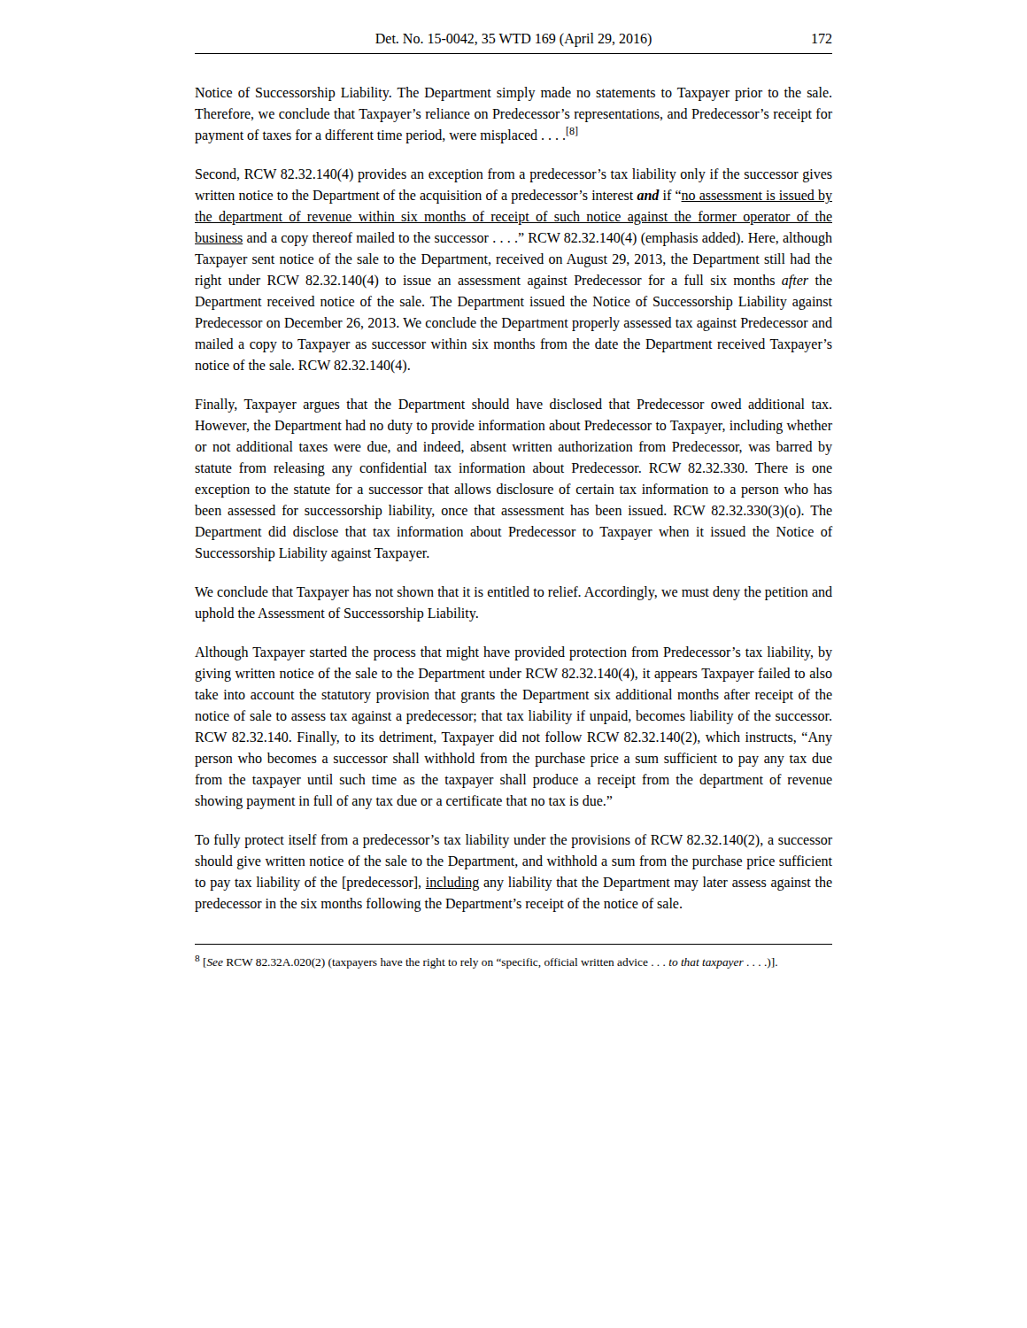Det. No. 15-0042, 35 WTD 169 (April 29, 2016) 172
Notice of Successorship Liability. The Department simply made no statements to Taxpayer prior to the sale. Therefore, we conclude that Taxpayer’s reliance on Predecessor’s representations, and Predecessor’s receipt for payment of taxes for a different time period, were misplaced . . . .[8]
Second, RCW 82.32.140(4) provides an exception from a predecessor’s tax liability only if the successor gives written notice to the Department of the acquisition of a predecessor’s interest and if “no assessment is issued by the department of revenue within six months of receipt of such notice against the former operator of the business and a copy thereof mailed to the successor . . . .” RCW 82.32.140(4) (emphasis added). Here, although Taxpayer sent notice of the sale to the Department, received on August 29, 2013, the Department still had the right under RCW 82.32.140(4) to issue an assessment against Predecessor for a full six months after the Department received notice of the sale. The Department issued the Notice of Successorship Liability against Predecessor on December 26, 2013. We conclude the Department properly assessed tax against Predecessor and mailed a copy to Taxpayer as successor within six months from the date the Department received Taxpayer’s notice of the sale. RCW 82.32.140(4).
Finally, Taxpayer argues that the Department should have disclosed that Predecessor owed additional tax. However, the Department had no duty to provide information about Predecessor to Taxpayer, including whether or not additional taxes were due, and indeed, absent written authorization from Predecessor, was barred by statute from releasing any confidential tax information about Predecessor. RCW 82.32.330. There is one exception to the statute for a successor that allows disclosure of certain tax information to a person who has been assessed for successorship liability, once that assessment has been issued. RCW 82.32.330(3)(o). The Department did disclose that tax information about Predecessor to Taxpayer when it issued the Notice of Successorship Liability against Taxpayer.
We conclude that Taxpayer has not shown that it is entitled to relief. Accordingly, we must deny the petition and uphold the Assessment of Successorship Liability.
Although Taxpayer started the process that might have provided protection from Predecessor’s tax liability, by giving written notice of the sale to the Department under RCW 82.32.140(4), it appears Taxpayer failed to also take into account the statutory provision that grants the Department six additional months after receipt of the notice of sale to assess tax against a predecessor; that tax liability if unpaid, becomes liability of the successor. RCW 82.32.140. Finally, to its detriment, Taxpayer did not follow RCW 82.32.140(2), which instructs, “Any person who becomes a successor shall withhold from the purchase price a sum sufficient to pay any tax due from the taxpayer until such time as the taxpayer shall produce a receipt from the department of revenue showing payment in full of any tax due or a certificate that no tax is due.”
To fully protect itself from a predecessor’s tax liability under the provisions of RCW 82.32.140(2), a successor should give written notice of the sale to the Department, and withhold a sum from the purchase price sufficient to pay tax liability of the [predecessor], including any liability that the Department may later assess against the predecessor in the six months following the Department’s receipt of the notice of sale.
8 [See RCW 82.32A.020(2) (taxpayers have the right to rely on “specific, official written advice . . . to that taxpayer . . . .)].